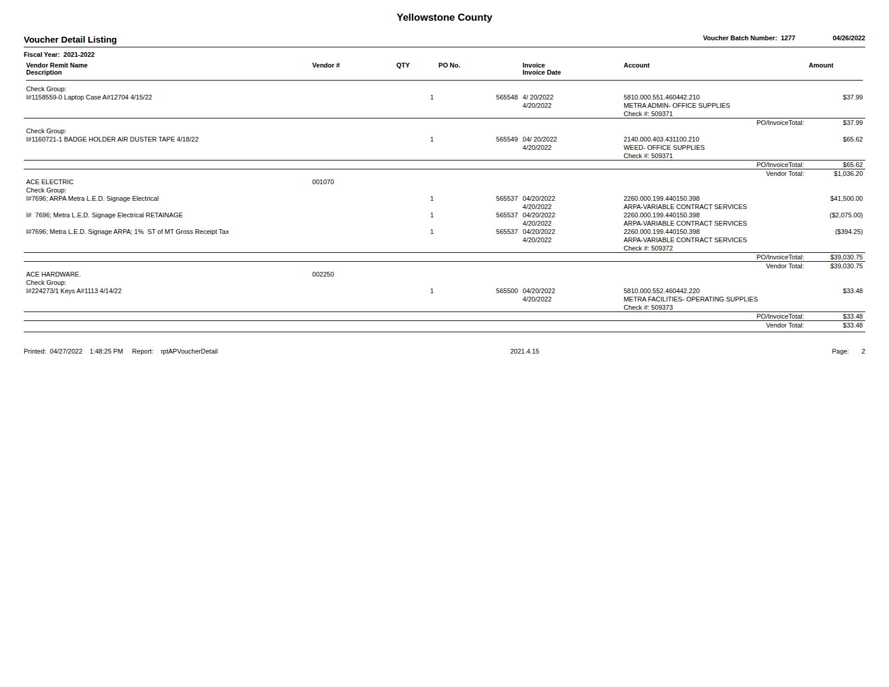Yellowstone County
Voucher Detail Listing
Voucher Batch Number: 1277 04/26/2022
Fiscal Year: 2021-2022
| Vendor Remit Name Description | Vendor # | QTY | PO No. | Invoice Invoice Date | Account | Amount |
| --- | --- | --- | --- | --- | --- | --- |
| Check Group: | | | | | | |
| I#1158559-0 Laptop Case A#12704 4/15/22 | | 1 | 565548 | 4/ 20/2022 | 5810.000.551.460442.210 | $37.99 |
| | | | | 4/20/2022 | METRA ADMIN- OFFICE SUPPLIES | |
| | | | | | Check #: 509371 | |
| | | | | | PO/InvoiceTotal: | $37.99 |
| Check Group: | | | | | | |
| I#1160721-1 BADGE HOLDER AIR DUSTER TAPE 4/18/22 | | 1 | 565549 | 04/ 20/2022 | 2140.000.403.431100.210 | $65.62 |
| | | | | 4/20/2022 | WEED- OFFICE SUPPLIES | |
| | | | | | Check #: 509371 | |
| | | | | | PO/InvoiceTotal: | $65.62 |
| | | | | | Vendor Total: | $1,036.20 |
| ACE ELECTRIC | 001070 | | | | | |
| Check Group: | | | | | | |
| I#7696; ARPA Metra L.E.D. Signage Electrical | | 1 | 565537 | 04/20/2022 | 2260.000.199.440150.398 | $41,500.00 |
| | | | | 4/20/2022 | ARPA-VARIABLE CONTRACT SERVICES | |
| I# 7696; Metra L.E.D. Signage Electrical RETAINAGE | | 1 | 565537 | 04/20/2022 | 2260.000.199.440150.398 | ($2,075.00) |
| | | | | 4/20/2022 | ARPA-VARIABLE CONTRACT SERVICES | |
| I#7696; Metra L.E.D. Signage ARPA; 1% ST of MT Gross Receipt Tax | | 1 | 565537 | 04/20/2022 | 2260.000.199.440150.398 | ($394.25) |
| | | | | 4/20/2022 | ARPA-VARIABLE CONTRACT SERVICES | |
| | | | | | Check #: 509372 | |
| | | | | | PO/InvoiceTotal: | $39,030.75 |
| | | | | | Vendor Total: | $39,030.75 |
| ACE HARDWARE. | 002250 | | | | | |
| Check Group: | | | | | | |
| I#224273/1 Keys A#1113 4/14/22 | | 1 | 565500 | 04/20/2022 | 5810.000.552.460442.220 | $33.48 |
| | | | | 4/20/2022 | METRA FACILITIES- OPERATING SUPPLIES | |
| | | | | | Check #: 509373 | |
| | | | | | PO/InvoiceTotal: | $33.48 |
| | | | | | Vendor Total: | $33.48 |
Printed: 04/27/2022 1:48:25 PM Report: rptAPVoucherDetail
2021.4.15
Page: 2